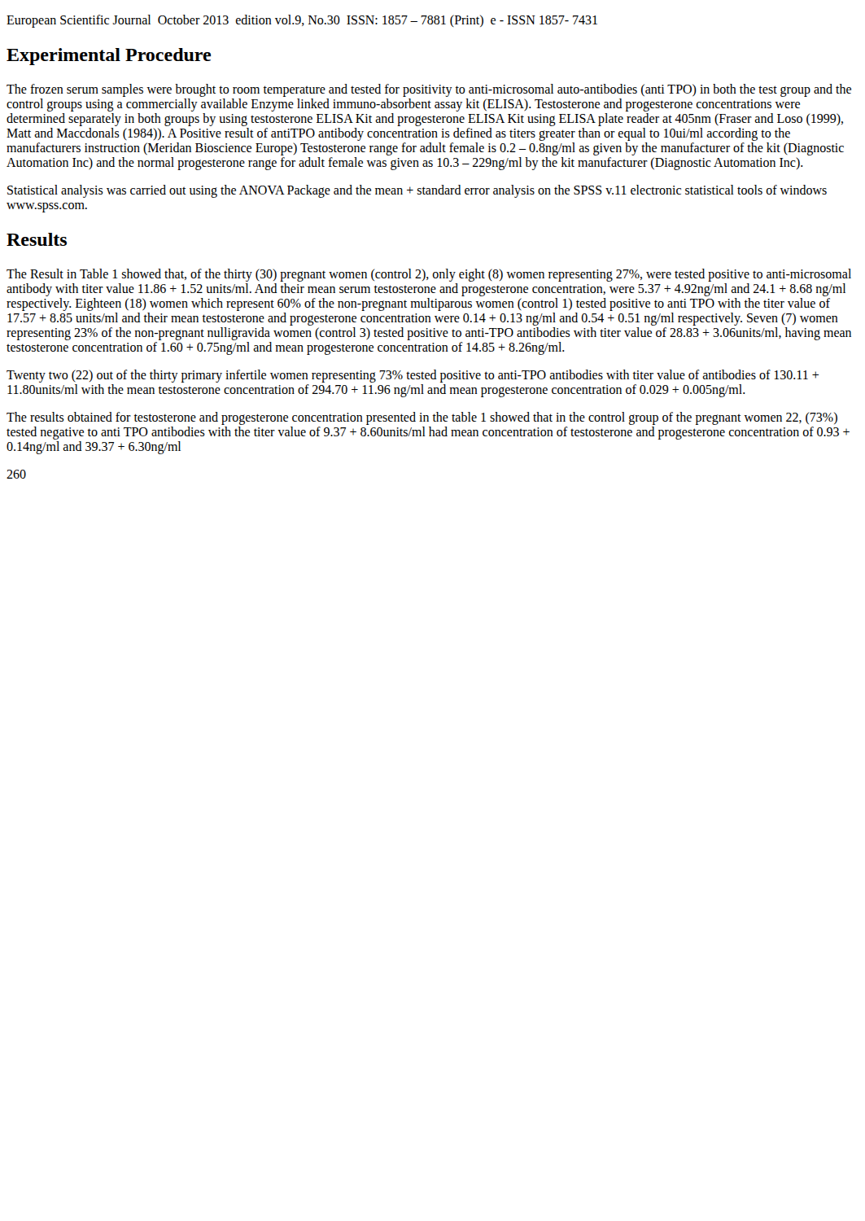European Scientific Journal October 2013 edition vol.9, No.30 ISSN: 1857 – 7881 (Print) e - ISSN 1857- 7431
Experimental Procedure
The frozen serum samples were brought to room temperature and tested for positivity to anti-microsomal auto-antibodies (anti TPO) in both the test group and the control groups using a commercially available Enzyme linked immuno-absorbent assay kit (ELISA). Testosterone and progesterone concentrations were determined separately in both groups by using testosterone ELISA Kit and progesterone ELISA Kit using ELISA plate reader at 405nm (Fraser and Loso (1999), Matt and Maccdonals (1984)). A Positive result of antiTPO antibody concentration is defined as titers greater than or equal to 10ui/ml according to the manufacturers instruction (Meridan Bioscience Europe) Testosterone range for adult female is 0.2 – 0.8ng/ml as given by the manufacturer of the kit (Diagnostic Automation Inc) and the normal progesterone range for adult female was given as 10.3 – 229ng/ml by the kit manufacturer (Diagnostic Automation Inc).
Statistical analysis was carried out using the ANOVA Package and the mean + standard error analysis on the SPSS v.11 electronic statistical tools of windows www.spss.com.
Results
The Result in Table 1 showed that, of the thirty (30) pregnant women (control 2), only eight (8) women representing 27%, were tested positive to anti-microsomal antibody with titer value 11.86 + 1.52 units/ml. And their mean serum testosterone and progesterone concentration, were 5.37 + 4.92ng/ml and 24.1 + 8.68 ng/ml respectively. Eighteen (18) women which represent 60% of the non-pregnant multiparous women (control 1) tested positive to anti TPO with the titer value of 17.57 + 8.85 units/ml and their mean testosterone and progesterone concentration were 0.14 + 0.13 ng/ml and 0.54 + 0.51 ng/ml respectively. Seven (7) women representing 23% of the non-pregnant nulligravida women (control 3) tested positive to anti-TPO antibodies with titer value of 28.83 + 3.06units/ml, having mean testosterone concentration of 1.60 + 0.75ng/ml and mean progesterone concentration of 14.85 + 8.26ng/ml.
Twenty two (22) out of the thirty primary infertile women representing 73% tested positive to anti-TPO antibodies with titer value of antibodies of 130.11 + 11.80units/ml with the mean testosterone concentration of 294.70 + 11.96 ng/ml and mean progesterone concentration of 0.029 + 0.005ng/ml.
The results obtained for testosterone and progesterone concentration presented in the table 1 showed that in the control group of the pregnant women 22, (73%) tested negative to anti TPO antibodies with the titer value of 9.37 + 8.60units/ml had mean concentration of testosterone and progesterone concentration of 0.93 + 0.14ng/ml and 39.37 + 6.30ng/ml
260